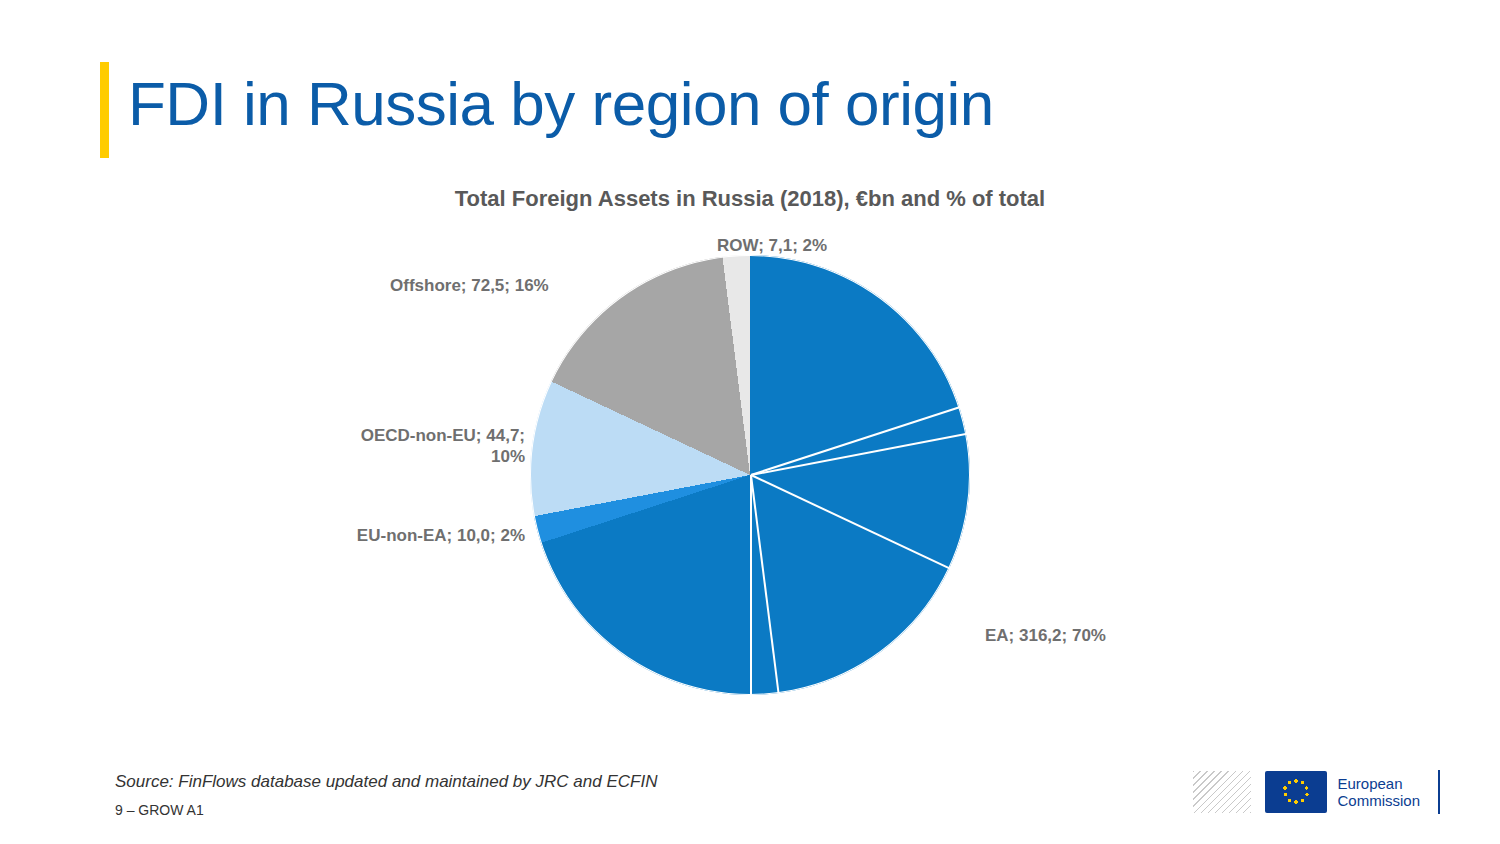FDI in Russia by region of origin
Total Foreign Assets in Russia (2018), €bn and % of total
ROW; 7,1; 2%
Offshore; 72,5; 16%
OECD-non-EU; 44,7;
10%
EU-non-EA; 10,0; 2%
EA; 316,2; 70%
Source: FinFlows database updated and maintained by JRC and ECFIN
9 – GROW A1
European Commission